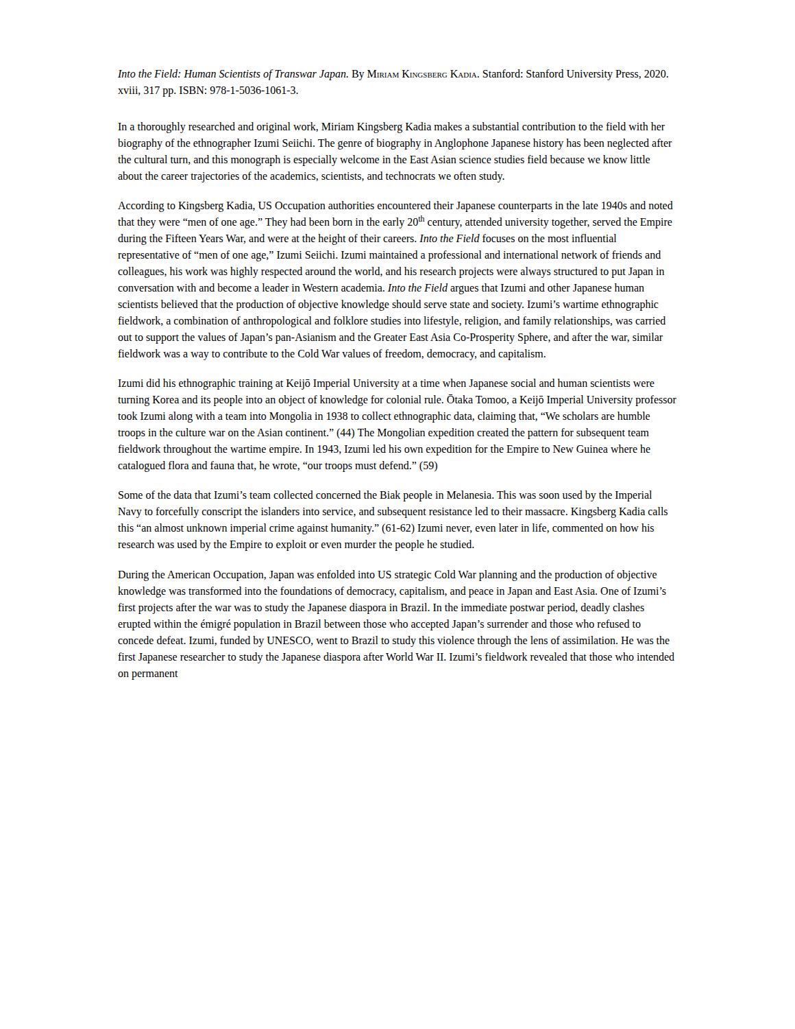Into the Field: Human Scientists of Transwar Japan. By Miriam Kingsberg Kadia. Stanford: Stanford University Press, 2020. xviii, 317 pp. ISBN: 978-1-5036-1061-3.
In a thoroughly researched and original work, Miriam Kingsberg Kadia makes a substantial contribution to the field with her biography of the ethnographer Izumi Seiichi. The genre of biography in Anglophone Japanese history has been neglected after the cultural turn, and this monograph is especially welcome in the East Asian science studies field because we know little about the career trajectories of the academics, scientists, and technocrats we often study.
According to Kingsberg Kadia, US Occupation authorities encountered their Japanese counterparts in the late 1940s and noted that they were “men of one age.” They had been born in the early 20th century, attended university together, served the Empire during the Fifteen Years War, and were at the height of their careers. Into the Field focuses on the most influential representative of “men of one age,” Izumi Seiichi. Izumi maintained a professional and international network of friends and colleagues, his work was highly respected around the world, and his research projects were always structured to put Japan in conversation with and become a leader in Western academia. Into the Field argues that Izumi and other Japanese human scientists believed that the production of objective knowledge should serve state and society. Izumi’s wartime ethnographic fieldwork, a combination of anthropological and folklore studies into lifestyle, religion, and family relationships, was carried out to support the values of Japan’s pan-Asianism and the Greater East Asia Co-Prosperity Sphere, and after the war, similar fieldwork was a way to contribute to the Cold War values of freedom, democracy, and capitalism.
Izumi did his ethnographic training at Keijō Imperial University at a time when Japanese social and human scientists were turning Korea and its people into an object of knowledge for colonial rule. Ōtaka Tomoo, a Keijō Imperial University professor took Izumi along with a team into Mongolia in 1938 to collect ethnographic data, claiming that, “We scholars are humble troops in the culture war on the Asian continent.” (44) The Mongolian expedition created the pattern for subsequent team fieldwork throughout the wartime empire. In 1943, Izumi led his own expedition for the Empire to New Guinea where he catalogued flora and fauna that, he wrote, “our troops must defend.” (59)
Some of the data that Izumi’s team collected concerned the Biak people in Melanesia. This was soon used by the Imperial Navy to forcefully conscript the islanders into service, and subsequent resistance led to their massacre. Kingsberg Kadia calls this “an almost unknown imperial crime against humanity.” (61-62) Izumi never, even later in life, commented on how his research was used by the Empire to exploit or even murder the people he studied.
During the American Occupation, Japan was enfolded into US strategic Cold War planning and the production of objective knowledge was transformed into the foundations of democracy, capitalism, and peace in Japan and East Asia. One of Izumi’s first projects after the war was to study the Japanese diaspora in Brazil. In the immediate postwar period, deadly clashes erupted within the émigré population in Brazil between those who accepted Japan’s surrender and those who refused to concede defeat. Izumi, funded by UNESCO, went to Brazil to study this violence through the lens of assimilation. He was the first Japanese researcher to study the Japanese diaspora after World War II. Izumi’s fieldwork revealed that those who intended on permanent